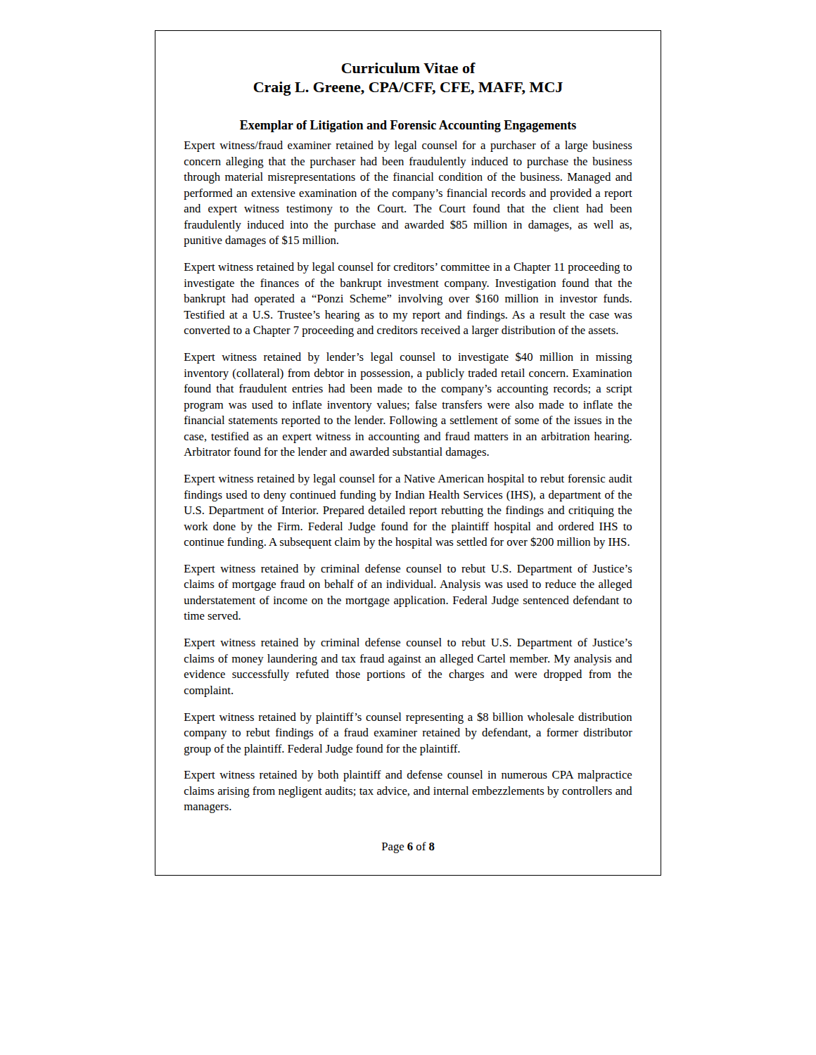Curriculum Vitae of
Craig L. Greene, CPA/CFF, CFE, MAFF, MCJ
Exemplar of Litigation and Forensic Accounting Engagements
Expert witness/fraud examiner retained by legal counsel for a purchaser of a large business concern alleging that the purchaser had been fraudulently induced to purchase the business through material misrepresentations of the financial condition of the business. Managed and performed an extensive examination of the company’s financial records and provided a report and expert witness testimony to the Court. The Court found that the client had been fraudulently induced into the purchase and awarded $85 million in damages, as well as, punitive damages of $15 million.
Expert witness retained by legal counsel for creditors’ committee in a Chapter 11 proceeding to investigate the finances of the bankrupt investment company. Investigation found that the bankrupt had operated a “Ponzi Scheme” involving over $160 million in investor funds. Testified at a U.S. Trustee’s hearing as to my report and findings. As a result the case was converted to a Chapter 7 proceeding and creditors received a larger distribution of the assets.
Expert witness retained by lender’s legal counsel to investigate $40 million in missing inventory (collateral) from debtor in possession, a publicly traded retail concern. Examination found that fraudulent entries had been made to the company’s accounting records; a script program was used to inflate inventory values; false transfers were also made to inflate the financial statements reported to the lender. Following a settlement of some of the issues in the case, testified as an expert witness in accounting and fraud matters in an arbitration hearing. Arbitrator found for the lender and awarded substantial damages.
Expert witness retained by legal counsel for a Native American hospital to rebut forensic audit findings used to deny continued funding by Indian Health Services (IHS), a department of the U.S. Department of Interior. Prepared detailed report rebutting the findings and critiquing the work done by the Firm. Federal Judge found for the plaintiff hospital and ordered IHS to continue funding. A subsequent claim by the hospital was settled for over $200 million by IHS.
Expert witness retained by criminal defense counsel to rebut U.S. Department of Justice’s claims of mortgage fraud on behalf of an individual. Analysis was used to reduce the alleged understatement of income on the mortgage application. Federal Judge sentenced defendant to time served.
Expert witness retained by criminal defense counsel to rebut U.S. Department of Justice’s claims of money laundering and tax fraud against an alleged Cartel member. My analysis and evidence successfully refuted those portions of the charges and were dropped from the complaint.
Expert witness retained by plaintiff’s counsel representing a $8 billion wholesale distribution company to rebut findings of a fraud examiner retained by defendant, a former distributor group of the plaintiff. Federal Judge found for the plaintiff.
Expert witness retained by both plaintiff and defense counsel in numerous CPA malpractice claims arising from negligent audits; tax advice, and internal embezzlements by controllers and managers.
Page 6 of 8